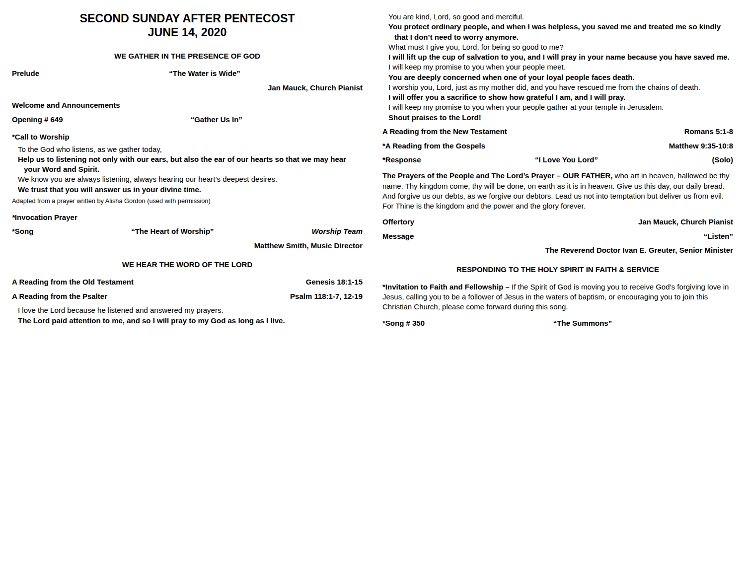SECOND SUNDAY AFTER PENTECOST
JUNE 14, 2020
WE GATHER IN THE PRESENCE OF GOD
Prelude “The Water is Wide”
Jan Mauck, Church Pianist
Welcome and Announcements
Opening # 649 “Gather Us In”
*Call to Worship
To the God who listens, as we gather today,
Help us to listening not only with our ears, but also the ear of our hearts so that we may hear your Word and Spirit.
We know you are always listening, always hearing our heart’s deepest desires.
We trust that you will answer us in your divine time.
Adapted from a prayer written by Alisha Gordon (used with permission)
*Invocation Prayer
*Song “The Heart of Worship” Worship Team
Matthew Smith, Music Director
WE HEAR THE WORD OF THE LORD
A Reading from the Old Testament Genesis 18:1-15
A Reading from the Psalter Psalm 118:1-7, 12-19
I love the Lord because he listened and answered my prayers.
The Lord paid attention to me, and so I will pray to my God as long as I live.
You are kind, Lord, so good and merciful.
You protect ordinary people, and when I was helpless, you saved me and treated me so kindly that I don’t need to worry anymore.
What must I give you, Lord, for being so good to me?
I will lift up the cup of salvation to you, and I will pray in your name because you have saved me.
I will keep my promise to you when your people meet.
You are deeply concerned when one of your loyal people faces death.
I worship you, Lord, just as my mother did, and you have rescued me from the chains of death.
I will offer you a sacrifice to show how grateful I am, and I will pray.
I will keep my promise to you when your people gather at your temple in Jerusalem.
Shout praises to the Lord!
A Reading from the New Testament Romans 5:1-8
*A Reading from the Gospels Matthew 9:35-10:8
*Response “I Love You Lord” (Solo)
The Prayers of the People and The Lord’s Prayer – OUR FATHER, who art in heaven, hallowed be thy name. Thy kingdom come, thy will be done, on earth as it is in heaven. Give us this day, our daily bread. And forgive us our debts, as we forgive our debtors. Lead us not into temptation but deliver us from evil. For Thine is the kingdom and the power and the glory forever.
Offertory Jan Mauck, Church Pianist
Message “Listen”
The Reverend Doctor Ivan E. Greuter, Senior Minister
RESPONDING TO THE HOLY SPIRIT IN FAITH & SERVICE
*Invitation to Faith and Fellowship – If the Spirit of God is moving you to receive God’s forgiving love in Jesus, calling you to be a follower of Jesus in the waters of baptism, or encouraging you to join this Christian Church, please come forward during this song.
*Song # 350 “The Summons”